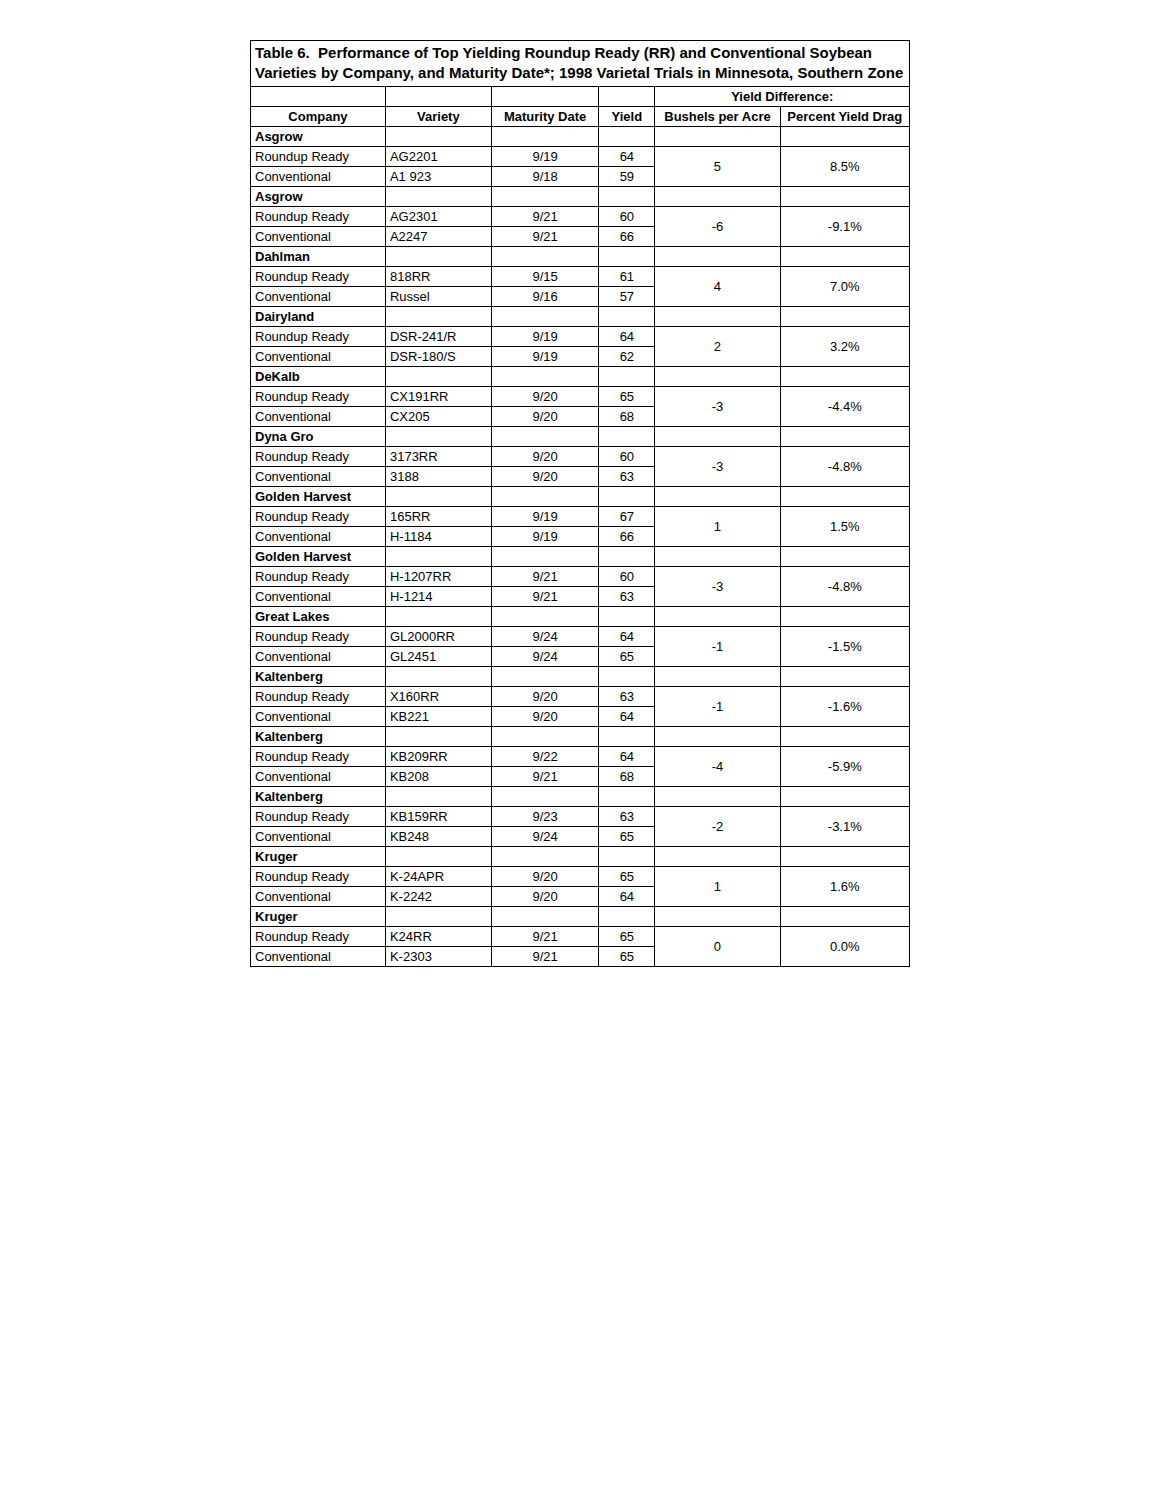| Table 6. Performance of Top Yielding Roundup Ready (RR) and Conventional Soybean Varieties by Company, and Maturity Date*; 1998 Varietal Trials in Minnesota, Southern Zone |
| | | | | Yield Difference: |
| Company | Variety | Maturity Date | Yield | Bushels per Acre | Percent Yield Drag |
| Asgrow | | | | | |
| Roundup Ready | AG2201 | 9/19 | 64 | 5 | 8.5% |
| Conventional | A1 923 | 9/18 | 59 |
| Asgrow | | | | | |
| Roundup Ready | AG2301 | 9/21 | 60 | -6 | -9.1% |
| Conventional | A2247 | 9/21 | 66 |
| Dahlman | | | | | |
| Roundup Ready | 818RR | 9/15 | 61 | 4 | 7.0% |
| Conventional | Russel | 9/16 | 57 |
| Dairyland | | | | | |
| Roundup Ready | DSR-241/R | 9/19 | 64 | 2 | 3.2% |
| Conventional | DSR-180/S | 9/19 | 62 |
| DeKalb | | | | | |
| Roundup Ready | CX191RR | 9/20 | 65 | -3 | -4.4% |
| Conventional | CX205 | 9/20 | 68 |
| Dyna Gro | | | | | |
| Roundup Ready | 3173RR | 9/20 | 60 | -3 | -4.8% |
| Conventional | 3188 | 9/20 | 63 |
| Golden Harvest | | | | | |
| Roundup Ready | 165RR | 9/19 | 67 | 1 | 1.5% |
| Conventional | H-1184 | 9/19 | 66 |
| Golden Harvest | | | | | |
| Roundup Ready | H-1207RR | 9/21 | 60 | -3 | -4.8% |
| Conventional | H-1214 | 9/21 | 63 |
| Great Lakes | | | | | |
| Roundup Ready | GL2000RR | 9/24 | 64 | -1 | -1.5% |
| Conventional | GL2451 | 9/24 | 65 |
| Kaltenberg | | | | | |
| Roundup Ready | X160RR | 9/20 | 63 | -1 | -1.6% |
| Conventional | KB221 | 9/20 | 64 |
| Kaltenberg | | | | | |
| Roundup Ready | KB209RR | 9/22 | 64 | -4 | -5.9% |
| Conventional | KB208 | 9/21 | 68 |
| Kaltenberg | | | | | |
| Roundup Ready | KB159RR | 9/23 | 63 | -2 | -3.1% |
| Conventional | KB248 | 9/24 | 65 |
| Kruger | | | | | |
| Roundup Ready | K-24APR | 9/20 | 65 | 1 | 1.6% |
| Conventional | K-2242 | 9/20 | 64 |
| Kruger | | | | | |
| Roundup Ready | K24RR | 9/21 | 65 | 0 | 0.0% |
| Conventional | K-2303 | 9/21 | 65 |